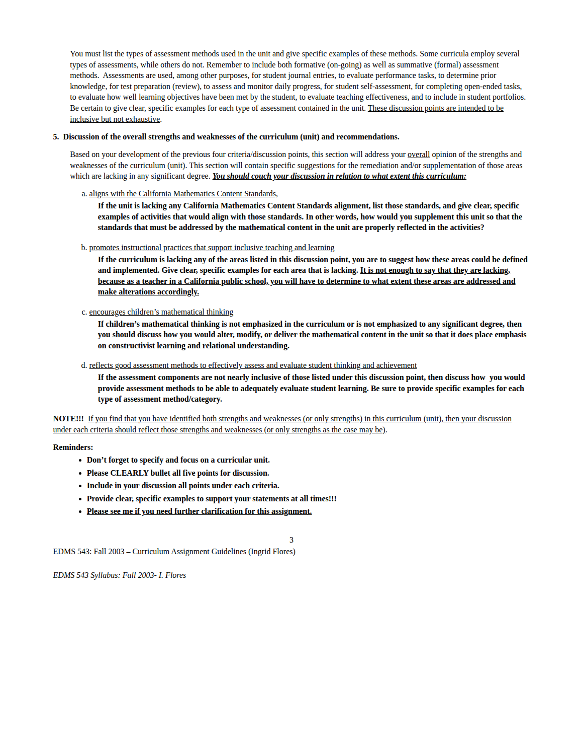You must list the types of assessment methods used in the unit and give specific examples of these methods. Some curricula employ several types of assessments, while others do not. Remember to include both formative (on-going) as well as summative (formal) assessment methods. Assessments are used, among other purposes, for student journal entries, to evaluate performance tasks, to determine prior knowledge, for test preparation (review), to assess and monitor daily progress, for student self-assessment, for completing open-ended tasks, to evaluate how well learning objectives have been met by the student, to evaluate teaching effectiveness, and to include in student portfolios. Be certain to give clear, specific examples for each type of assessment contained in the unit. These discussion points are intended to be inclusive but not exhaustive.
5. Discussion of the overall strengths and weaknesses of the curriculum (unit) and recommendations.
Based on your development of the previous four criteria/discussion points, this section will address your overall opinion of the strengths and weaknesses of the curriculum (unit). This section will contain specific suggestions for the remediation and/or supplementation of those areas which are lacking in any significant degree. You should couch your discussion in relation to what extent this curriculum:
aligns with the California Mathematics Content Standards, If the unit is lacking any California Mathematics Content Standards alignment, list those standards, and give clear, specific examples of activities that would align with those standards. In other words, how would you supplement this unit so that the standards that must be addressed by the mathematical content in the unit are properly reflected in the activities?
promotes instructional practices that support inclusive teaching and learning If the curriculum is lacking any of the areas listed in this discussion point, you are to suggest how these areas could be defined and implemented. Give clear, specific examples for each area that is lacking. It is not enough to say that they are lacking, because as a teacher in a California public school, you will have to determine to what extent these areas are addressed and make alterations accordingly.
encourages children’s mathematical thinking If children’s mathematical thinking is not emphasized in the curriculum or is not emphasized to any significant degree, then you should discuss how you would alter, modify, or deliver the mathematical content in the unit so that it does place emphasis on constructivist learning and relational understanding.
reflects good assessment methods to effectively assess and evaluate student thinking and achievement If the assessment components are not nearly inclusive of those listed under this discussion point, then discuss how you would provide assessment methods to be able to adequately evaluate student learning. Be sure to provide specific examples for each type of assessment method/category.
NOTE!!! If you find that you have identified both strengths and weaknesses (or only strengths) in this curriculum (unit), then your discussion under each criteria should reflect those strengths and weaknesses (or only strengths as the case may be).
Reminders:
Don’t forget to specify and focus on a curricular unit.
Please CLEARLY bullet all five points for discussion.
Include in your discussion all points under each criteria.
Provide clear, specific examples to support your statements at all times!!!
Please see me if you need further clarification for this assignment.
3
EDMS 543: Fall 2003 – Curriculum Assignment Guidelines (Ingrid Flores)
EDMS 543 Syllabus: Fall 2003- I. Flores